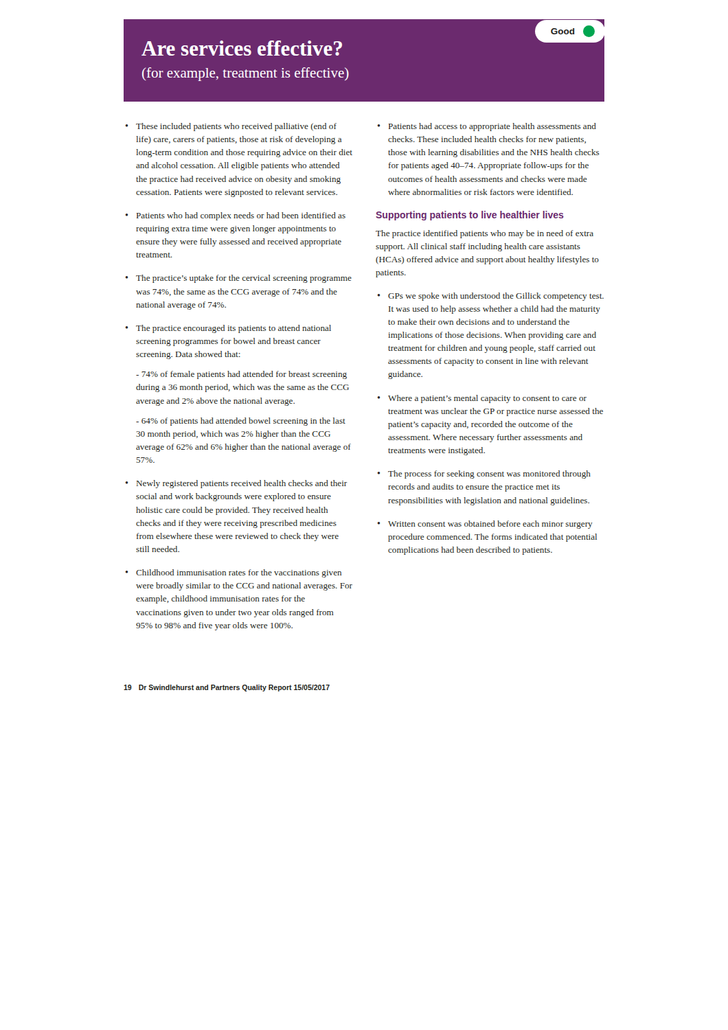Good
Are services effective?
(for example, treatment is effective)
These included patients who received palliative (end of life) care, carers of patients, those at risk of developing a long-term condition and those requiring advice on their diet and alcohol cessation. All eligible patients who attended the practice had received advice on obesity and smoking cessation. Patients were signposted to relevant services.
Patients who had complex needs or had been identified as requiring extra time were given longer appointments to ensure they were fully assessed and received appropriate treatment.
The practice’s uptake for the cervical screening programme was 74%, the same as the CCG average of 74% and the national average of 74%.
The practice encouraged its patients to attend national screening programmes for bowel and breast cancer screening. Data showed that:
- 74% of female patients had attended for breast screening during a 36 month period, which was the same as the CCG average and 2% above the national average.
- 64% of patients had attended bowel screening in the last 30 month period, which was 2% higher than the CCG average of 62% and 6% higher than the national average of 57%.
Newly registered patients received health checks and their social and work backgrounds were explored to ensure holistic care could be provided. They received health checks and if they were receiving prescribed medicines from elsewhere these were reviewed to check they were still needed.
Childhood immunisation rates for the vaccinations given were broadly similar to the CCG and national averages. For example, childhood immunisation rates for the vaccinations given to under two year olds ranged from 95% to 98% and five year olds were 100%.
Patients had access to appropriate health assessments and checks. These included health checks for new patients, those with learning disabilities and the NHS health checks for patients aged 40–74. Appropriate follow-ups for the outcomes of health assessments and checks were made where abnormalities or risk factors were identified.
Supporting patients to live healthier lives
The practice identified patients who may be in need of extra support. All clinical staff including health care assistants (HCAs) offered advice and support about healthy lifestyles to patients.
GPs we spoke with understood the Gillick competency test. It was used to help assess whether a child had the maturity to make their own decisions and to understand the implications of those decisions. When providing care and treatment for children and young people, staff carried out assessments of capacity to consent in line with relevant guidance.
Where a patient’s mental capacity to consent to care or treatment was unclear the GP or practice nurse assessed the patient’s capacity and, recorded the outcome of the assessment. Where necessary further assessments and treatments were instigated.
The process for seeking consent was monitored through records and audits to ensure the practice met its responsibilities with legislation and national guidelines.
Written consent was obtained before each minor surgery procedure commenced. The forms indicated that potential complications had been described to patients.
19 Dr Swindlehurst and Partners Quality Report 15/05/2017